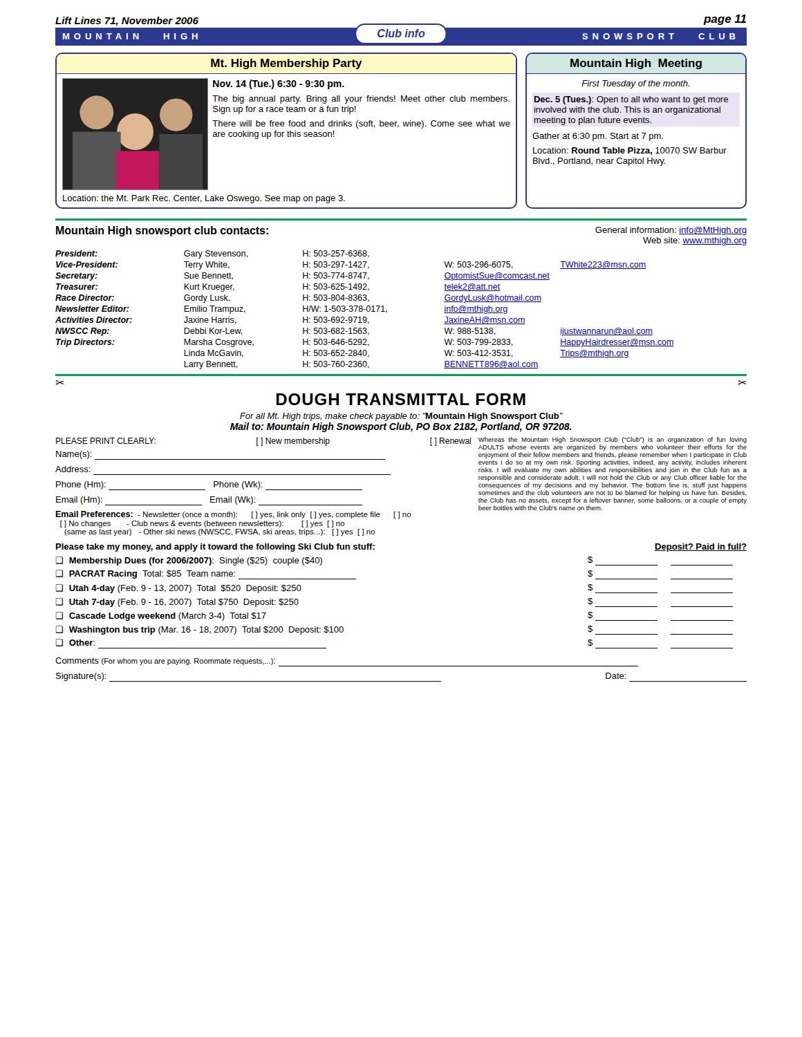Lift Lines 71, November 2006
page 11
MOUNTAIN HIGH Club info SNOWSPORT CLUB
Mt. High Membership Party
Nov. 14 (Tue.) 6:30 - 9:30 pm.
The big annual party. Bring all your friends! Meet other club members. Sign up for a race team or a fun trip!
There will be free food and drinks (soft, beer, wine). Come see what we are cooking up for this season!
Location: the Mt. Park Rec. Center, Lake Oswego. See map on page 3.
Mountain High Meeting
First Tuesday of the month.
Dec. 5 (Tues.): Open to all who want to get more involved with the club. This is an organizational meeting to plan future events.
Gather at 6:30 pm. Start at 7 pm.
Location: Round Table Pizza, 10070 SW Barbur Blvd., Portland, near Capitol Hwy.
Mountain High snowsport club contacts:
General information: info@MtHigh.org
Web site: www.mthigh.org
| President: | Gary Stevenson, | H: 503-257-6368, | | |
| Vice-President: | Terry White, | H: 503-297-1427, | W: 503-296-6075, | TWhite223@msn.com |
| Secretary: | Sue Bennett, | H: 503-774-8747, | OptomistSue@comcast.net |
| Treasurer: | Kurt Krueger, | H: 503-625-1492, | telek2@att.net |
| Race Director: | Gordy Lusk, | H: 503-804-8363, | GordyLusk@hotmail.com |
| Newsletter Editor: | Emilio Trampuz, | H/W: 1-503-378-0171, | info@mthigh.org |
| Activities Director: | Jaxine Harris, | H: 503-692-9719, | JaxineAH@msn.com |
| NWSCC Rep: | Debbi Kor-Lew, | H: 503-682-1563, | W: 988-5138, | ijustwannarun@aol.com |
| Trip Directors: | Marsha Cosgrove, | H: 503-646-5292, | W: 503-799-2833, | HappyHairdresser@msn.com |
| | Linda McGavin, | H: 503-652-2840, | W: 503-412-3531, | Trips@mthigh.org |
| | Larry Bennett, | H: 503-760-2360, | BENNETT896@aol.com |
✂ ✂
DOUGH TRANSMITTAL FORM
For all Mt. High trips, make check payable to: "Mountain High Snowsport Club"
Mail to: Mountain High Snowsport Club, PO Box 2182, Portland, OR 97208.
PLEASE PRINT CLEARLY: [ ] New membership [ ] Renewal
Name(s):
Address:
Phone (Hm): Phone (Wk):
Email (Hm): Email (Wk):
Email Preferences: - Newsletter (once a month): [ ] yes, link only [ ] yes, complete file [ ] no
[ ] No changes - Club news & events (between newsletters): [ ] yes [ ] no
(same as last year) - Other ski news (NWSCC, FWSA, ski areas, trips...): [ ] yes [ ] no
Whereas the Mountain High Snowsport Club ("Club") is an organization of fun loving ADULTS whose events are organized by members who volunteer their efforts for the enjoyment of their fellow members and friends, please remember when I participate in Club events I do so at my own risk. Sporting activities, indeed, any activity, includes inherent risks. I will evaluate my own abilities and responsibilities and join in the Club fun as a responsible and considerate adult. I will not hold the Club or any Club officer liable for the consequences of my decisions and my behavior. The bottom line is, stuff just happens sometimes and the club volunteers are not to be blamed for helping us have fun. Besides, the Club has no assets, except for a leftover banner, some balloons, or a couple of empty beer bottles with the Club's name on them.
Please take my money, and apply it toward the following Ski Club fun stuff: Deposit? Paid in full?
| ❑ Membership Dues (for 2006/2007) : Single ($25) couple ($40) | $ | |
| ❑ PACRAT Racing Total: $85 Team name: | $ | |
| ❑ Utah 4-day (Feb. 9 - 13, 2007) Total $520 Deposit: $250 | $ | |
| ❑ Utah 7-day (Feb. 9 - 16, 2007) Total $750 Deposit: $250 | $ | |
| ❑ Cascade Lodge weekend (March 3-4) Total $17 | $ | |
| ❑ Washington bus trip (Mar. 16 - 18, 2007) Total $200 Deposit: $100 | $ | |
| ❑ Other : | $ | |
Comments (For whom you are paying. Roommate requests,...):
Signature(s): Date: